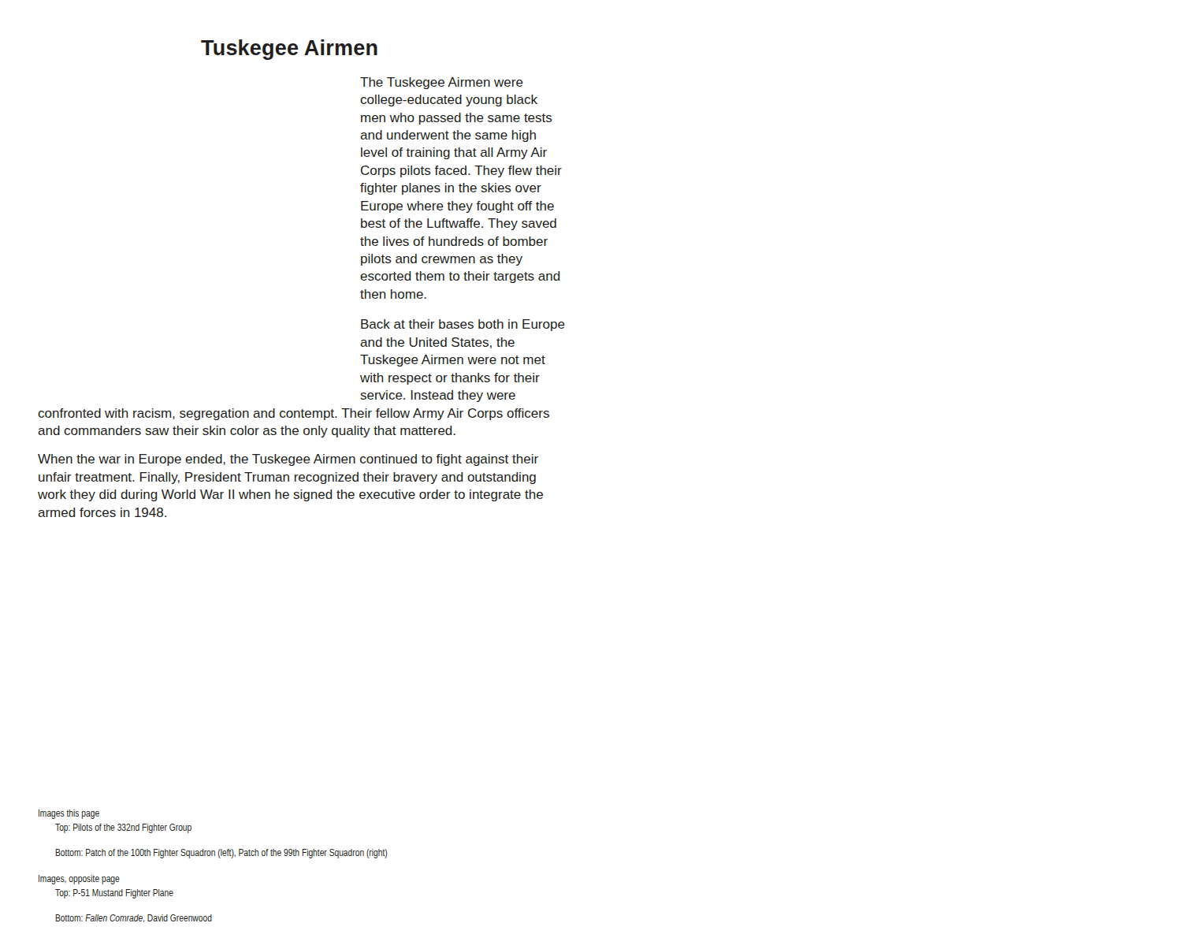Tuskegee Airmen
The Tuskegee Airmen were college-educated young black men who passed the same tests and underwent the same high level of training that all Army Air Corps pilots faced. They flew their fighter planes in the skies over Europe where they fought off the best of the Luftwaffe. They saved the lives of hundreds of bomber pilots and crewmen as they escorted them to their targets and then home.
Back at their bases both in Europe and the United States, the Tuskegee Airmen were not met with respect or thanks for their service. Instead they were confronted with racism, segregation and contempt. Their fellow Army Air Corps officers and commanders saw their skin color as the only quality that mattered.
When the war in Europe ended, the Tuskegee Airmen continued to fight against their unfair treatment. Finally, President Truman recognized their bravery and outstanding work they did during World War II when he signed the executive order to integrate the armed forces in 1948.
Images this page
Top: Pilots of the 332nd Fighter Group
Bottom: Patch of the 100th Fighter Squadron (left), Patch of the 99th Fighter Squadron (right)
Images, opposite page
Top: P-51 Mustand Fighter Plane
Bottom: Fallen Comrade, David Greenwood